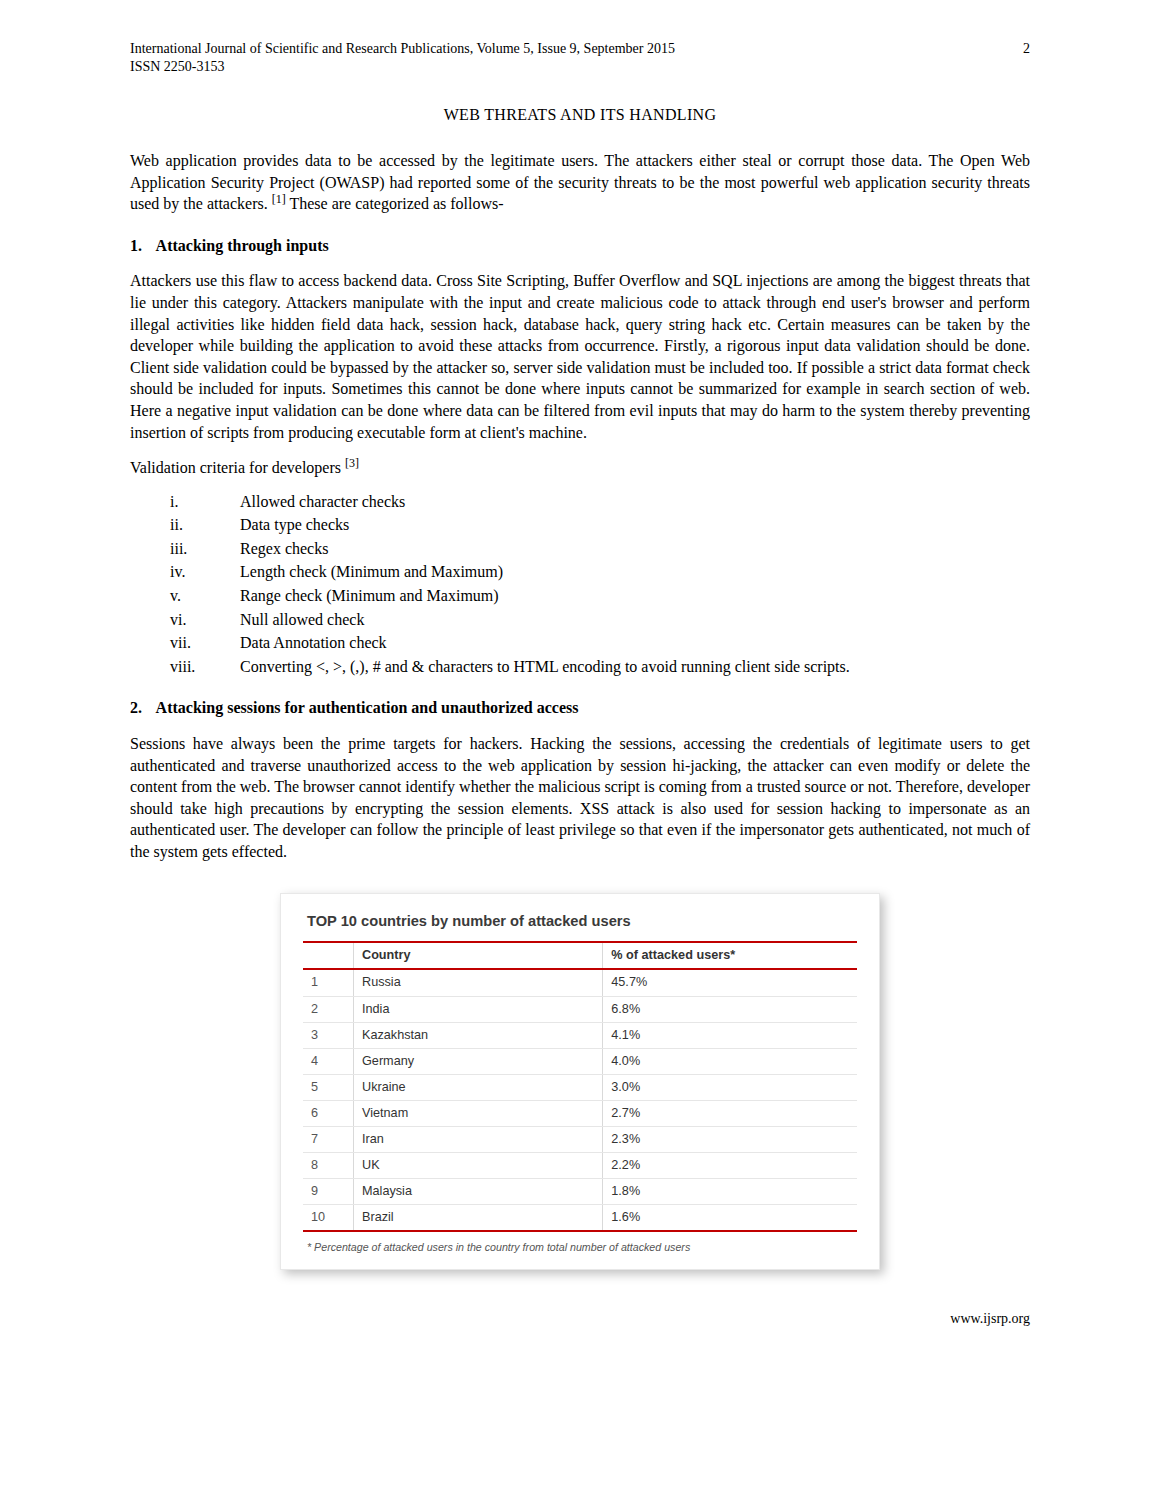International Journal of Scientific and Research Publications, Volume 5, Issue 9, September 2015
ISSN 2250-3153
2
WEB THREATS AND ITS HANDLING
Web application provides data to be accessed by the legitimate users. The attackers either steal or corrupt those data. The Open Web Application Security Project (OWASP) had reported some of the security threats to be the most powerful web application security threats used by the attackers. [1] These are categorized as follows-
1. Attacking through inputs
Attackers use this flaw to access backend data. Cross Site Scripting, Buffer Overflow and SQL injections are among the biggest threats that lie under this category. Attackers manipulate with the input and create malicious code to attack through end user's browser and perform illegal activities like hidden field data hack, session hack, database hack, query string hack etc. Certain measures can be taken by the developer while building the application to avoid these attacks from occurrence. Firstly, a rigorous input data validation should be done. Client side validation could be bypassed by the attacker so, server side validation must be included too. If possible a strict data format check should be included for inputs. Sometimes this cannot be done where inputs cannot be summarized for example in search section of web. Here a negative input validation can be done where data can be filtered from evil inputs that may do harm to the system thereby preventing insertion of scripts from producing executable form at client's machine.
Validation criteria for developers [3]
Allowed character checks
Data type checks
Regex checks
Length check (Minimum and Maximum)
Range check (Minimum and Maximum)
Null allowed check
Data Annotation check
Converting <, >, (,), # and & characters to HTML encoding to avoid running client side scripts.
2. Attacking sessions for authentication and unauthorized access
Sessions have always been the prime targets for hackers. Hacking the sessions, accessing the credentials of legitimate users to get authenticated and traverse unauthorized access to the web application by session hi-jacking, the attacker can even modify or delete the content from the web. The browser cannot identify whether the malicious script is coming from a trusted source or not. Therefore, developer should take high precautions by encrypting the session elements. XSS attack is also used for session hacking to impersonate as an authenticated user. The developer can follow the principle of least privilege so that even if the impersonator gets authenticated, not much of the system gets effected.
TOP 10 countries by number of attacked users
| | Country | % of attacked users* |
| --- | --- | --- |
| 1 | Russia | 45.7% |
| 2 | India | 6.8% |
| 3 | Kazakhstan | 4.1% |
| 4 | Germany | 4.0% |
| 5 | Ukraine | 3.0% |
| 6 | Vietnam | 2.7% |
| 7 | Iran | 2.3% |
| 8 | UK | 2.2% |
| 9 | Malaysia | 1.8% |
| 10 | Brazil | 1.6% |
* Percentage of attacked users in the country from total number of attacked users
www.ijsrp.org